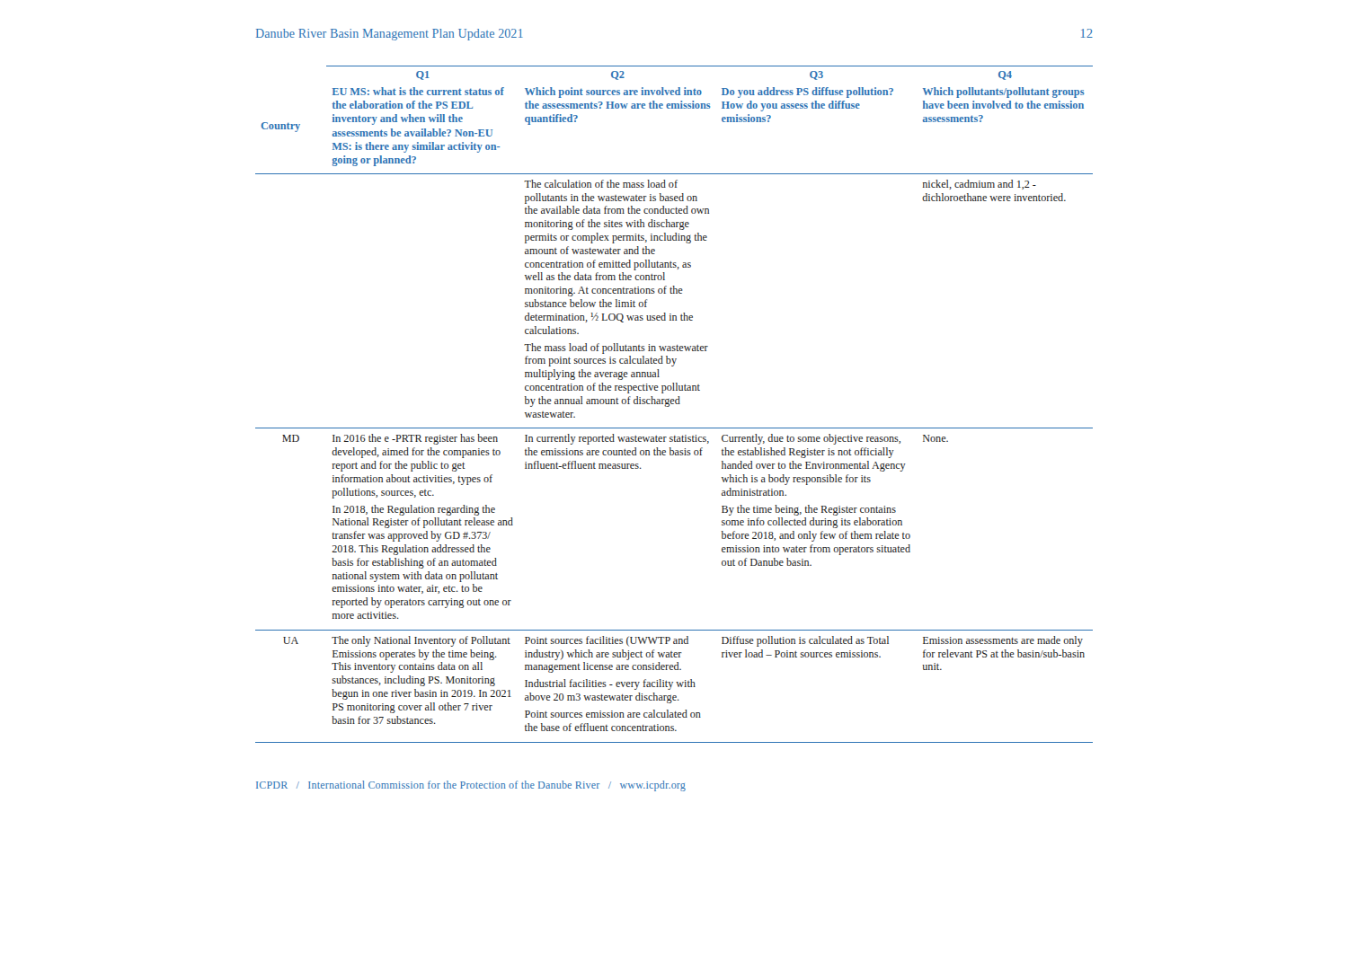Danube River Basin Management Plan Update 2021
12
| | Q1 | Q2 | Q3 | Q4 |
| --- | --- | --- | --- | --- |
| Country | EU MS: what is the current status of the elaboration of the PS EDL inventory and when will the assessments be available? Non-EU MS: is there any similar activity on-going or planned? | Which point sources are involved into the assessments? How are the emissions quantified? | Do you address PS diffuse pollution? How do you assess the diffuse emissions? | Which pollutants/pollutant groups have been involved to the emission assessments? |
| | | The calculation of the mass load of pollutants in the wastewater is based on the available data from the conducted own monitoring of the sites with discharge permits or complex permits, including the amount of wastewater and the concentration of emitted pollutants, as well as the data from the control monitoring. At concentrations of the substance below the limit of determination, ½ LOQ was used in the calculations. The mass load of pollutants in wastewater from point sources is calculated by multiplying the average annual concentration of the respective pollutant by the annual amount of discharged wastewater. | | nickel, cadmium and 1,2 - dichloroethane were inventoried. |
| MD | In 2016 the e -PRTR register has been developed, aimed for the companies to report and for the public to get information about activities, types of pollutions, sources, etc. In 2018, the Regulation regarding the National Register of pollutant release and transfer was approved by GD #.373/ 2018. This Regulation addressed the basis for establishing of an automated national system with data on pollutant emissions into water, air, etc. to be reported by operators carrying out one or more activities. | In currently reported wastewater statistics, the emissions are counted on the basis of influent-effluent measures. | Currently, due to some objective reasons, the established Register is not officially handed over to the Environmental Agency which is a body responsible for its administration. By the time being, the Register contains some info collected during its elaboration before 2018, and only few of them relate to emission into water from operators situated out of Danube basin. | None. |
| UA | The only National Inventory of Pollutant Emissions operates by the time being. This inventory contains data on all substances, including PS. Monitoring begun in one river basin in 2019. In 2021 PS monitoring cover all other 7 river basin for 37 substances. | Point sources facilities (UWWTP and industry) which are subject of water management license are considered. Industrial facilities - every facility with above 20 m3 wastewater discharge. Point sources emission are calculated on the base of effluent concentrations. | Diffuse pollution is calculated as Total river load – Point sources emissions. | Emission assessments are made only for relevant PS at the basin/sub-basin unit. |
ICPDR / International Commission for the Protection of the Danube River / www.icpdr.org